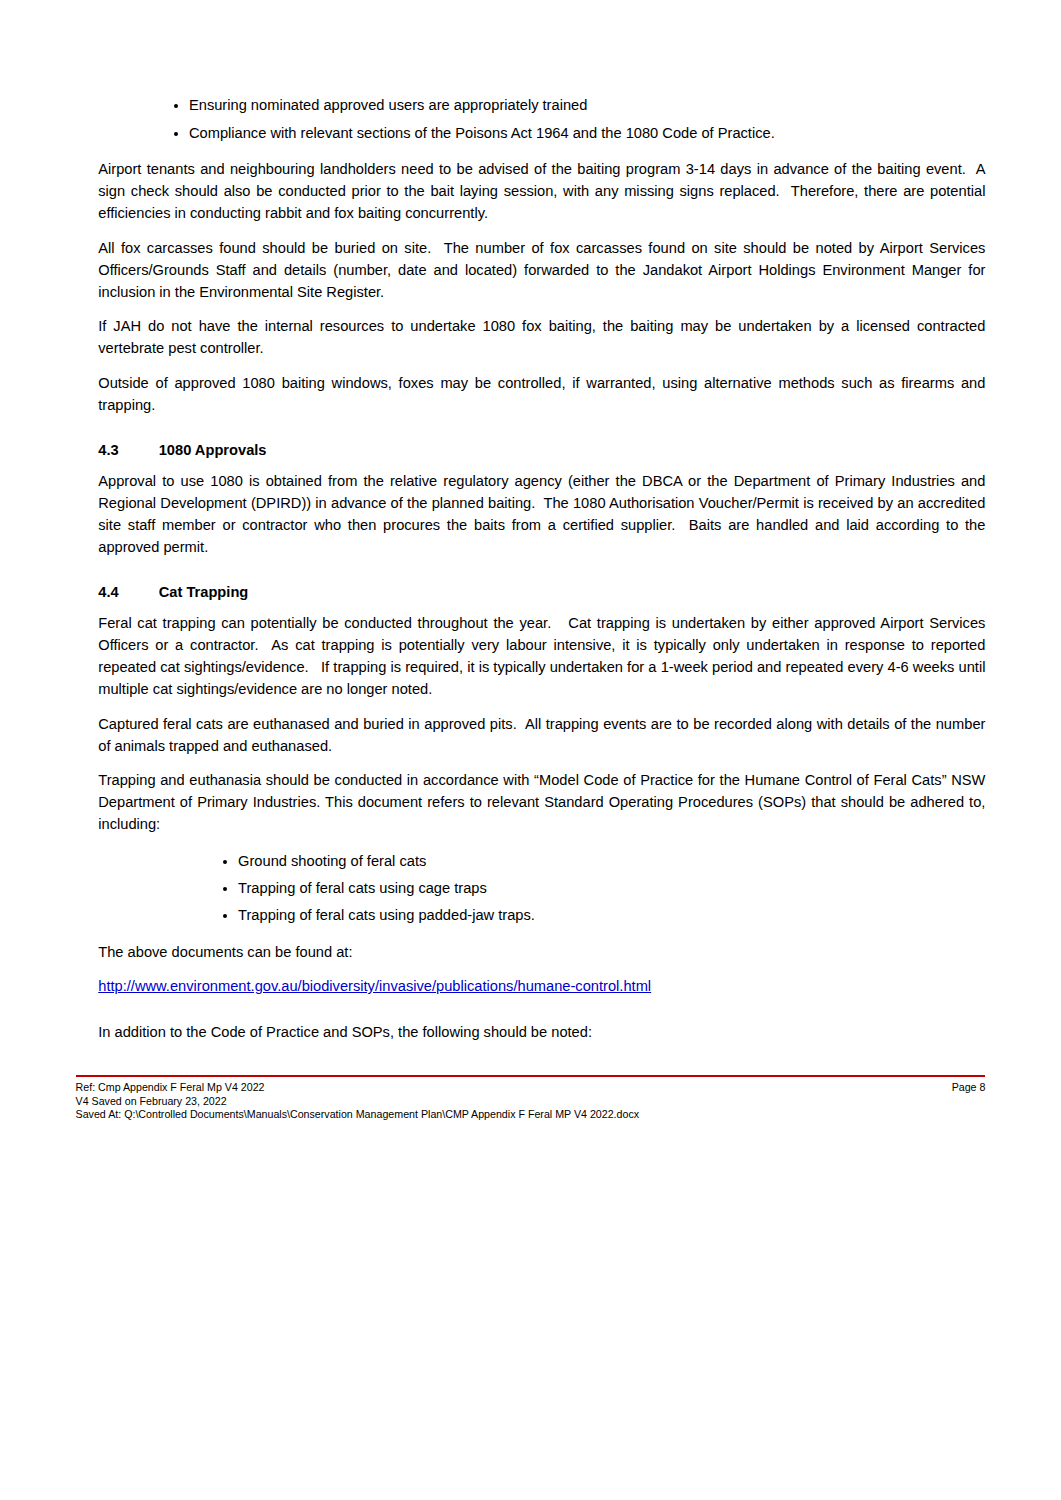Ensuring nominated approved users are appropriately trained
Compliance with relevant sections of the Poisons Act 1964 and the 1080 Code of Practice.
Airport tenants and neighbouring landholders need to be advised of the baiting program 3-14 days in advance of the baiting event. A sign check should also be conducted prior to the bait laying session, with any missing signs replaced. Therefore, there are potential efficiencies in conducting rabbit and fox baiting concurrently.
All fox carcasses found should be buried on site. The number of fox carcasses found on site should be noted by Airport Services Officers/Grounds Staff and details (number, date and located) forwarded to the Jandakot Airport Holdings Environment Manger for inclusion in the Environmental Site Register.
If JAH do not have the internal resources to undertake 1080 fox baiting, the baiting may be undertaken by a licensed contracted vertebrate pest controller.
Outside of approved 1080 baiting windows, foxes may be controlled, if warranted, using alternative methods such as firearms and trapping.
4.31080 Approvals
Approval to use 1080 is obtained from the relative regulatory agency (either the DBCA or the Department of Primary Industries and Regional Development (DPIRD)) in advance of the planned baiting. The 1080 Authorisation Voucher/Permit is received by an accredited site staff member or contractor who then procures the baits from a certified supplier. Baits are handled and laid according to the approved permit.
4.4 Cat Trapping
Feral cat trapping can potentially be conducted throughout the year. Cat trapping is undertaken by either approved Airport Services Officers or a contractor. As cat trapping is potentially very labour intensive, it is typically only undertaken in response to reported repeated cat sightings/evidence. If trapping is required, it is typically undertaken for a 1-week period and repeated every 4-6 weeks until multiple cat sightings/evidence are no longer noted.
Captured feral cats are euthanased and buried in approved pits. All trapping events are to be recorded along with details of the number of animals trapped and euthanased.
Trapping and euthanasia should be conducted in accordance with “Model Code of Practice for the Humane Control of Feral Cats” NSW Department of Primary Industries. This document refers to relevant Standard Operating Procedures (SOPs) that should be adhered to, including:
Ground shooting of feral cats
Trapping of feral cats using cage traps
Trapping of feral cats using padded-jaw traps.
The above documents can be found at:
http://www.environment.gov.au/biodiversity/invasive/publications/humane-control.html
In addition to the Code of Practice and SOPs, the following should be noted:
Page 8 Ref: Cmp Appendix F Feral Mp V4 2022
V4 Saved on February 23, 2022
Saved At: Q:\Controlled Documents\Manuals\Conservation Management Plan\CMP Appendix F Feral MP V4 2022.docx